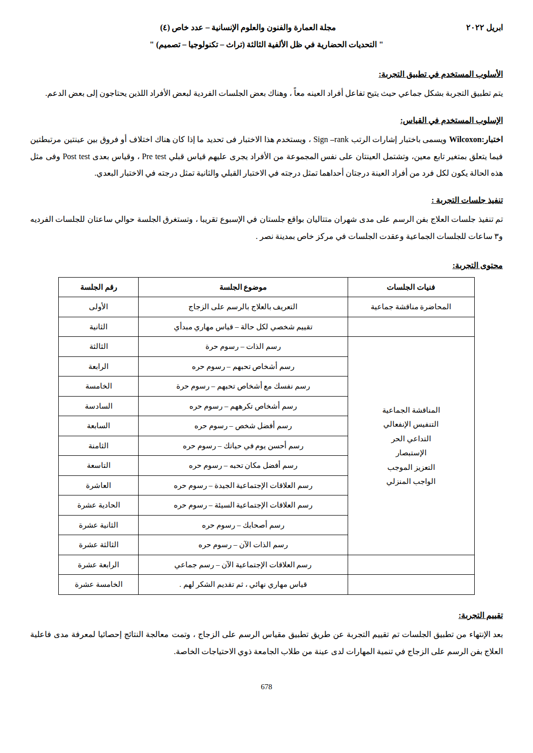ابريل ٢٠٢٢
مجلة العمارة والفنون والعلوم الإنسانية – عدد خاص (٤)
" التحديات الحضارية في ظل الألفية الثالثة (تراث – تكنولوجيا – تصميم) "
الأسلوب المستخدم في تطبيق التجربة:
يتم تطبيق التجربة بشكل جماعي حيث يتيح تفاعل أفراد العينه معاً ، وهناك بعض الجلسات الفردية لبعض الأفراد اللذين يحتاجون إلى بعض الدعم.
الإسلوب المستخدم في القياس:
اختبار:Wilcoxon ويسمى باختبار إشارات الرتب Sign –rank ، ويستخدم هذا الاختبار فى تحديد ما إذا كان هناك اختلاف أو فروق بين عينتين مرتبطتين فيما يتعلق بمتغير تابع معين، وتشتمل العينتان على نفس المجموعة من الأفراد يجرى عليهم قياس قبلي Pre test ، وقياس بعدى Post test وفى مثل هذه الحالة يكون لكل فرد من أفراد العينة درجتان أحداهما تمثل درجته في الاختبار القبلي والثانية تمثل درجته في الاختبار البعدي.
تنفيذ جلسات التجربة :
تم تنفيذ جلسات العلاج بفن الرسم على مدى شهران متتاليان بواقع جلستان في الإسبوع تقريبا ، وتستغرق الجلسة حوالي ساعتان للجلسات الفرديه و٣ ساعات للجلسات الجماعية وعقدت الجلسات في مركز خاص بمدينة نصر .
محتوى التجربة:
| فنيات الجلسات | موضوع الجلسة | رقم الجلسة |
| --- | --- | --- |
| المحاضرة مناقشة جماعية | التعريف بالعلاج بالرسم على الزجاج | الأولى |
| | تقييم شخصي لكل حالة – قياس مهاري مبدأي | الثانية |
| المناقشة الجماعية التنفيس الإنفعالي التداعي الحر الإستبصار التعزيز الموجب الواجب المنزلي | رسم الذات – رسوم حرة | الثالثة |
| رسم أشخاص تحبهم – رسوم حره | الرابعة |
| رسم نفسك مع أشخاص تحبهم – رسوم حرة | الخامسة |
| رسم أشخاص تكرههم – رسوم حره | السادسة |
| رسم أفضل شخص – رسوم حره | السابعة |
| رسم أحسن يوم في حياتك – رسوم حره | الثامنة |
| رسم أفضل مكان تحبه – رسوم حره | التاسعة |
| رسم العلاقات الإجتماعية الجيدة – رسوم حره | العاشرة |
| رسم العلاقات الإجتماعية السيئة – رسوم حره | الحادية عشرة |
| رسم أصحابك – رسوم حره | الثانية عشرة |
| رسم الذات الآن – رسوم حره | الثالثة عشرة |
| | رسم العلاقات الإجتماعية الآن – رسم جماعي | الرابعة عشرة |
| | قياس مهاري نهائي ، ثم تقديم الشكر لهم . | الخامسة عشرة |
تقييم التجربة:
بعد الإنتهاء من تطبيق الجلسات تم تقييم التجربة عن طريق تطبيق مقياس الرسم على الزجاج ، وتمت معالجة النتائج إحصائيا لمعرفة مدى فاعلية العلاج بفن الرسم على الزجاج في تنمية المهارات لدى عينة من طلاب الجامعة ذوي الاحتياجات الخاصة.
678